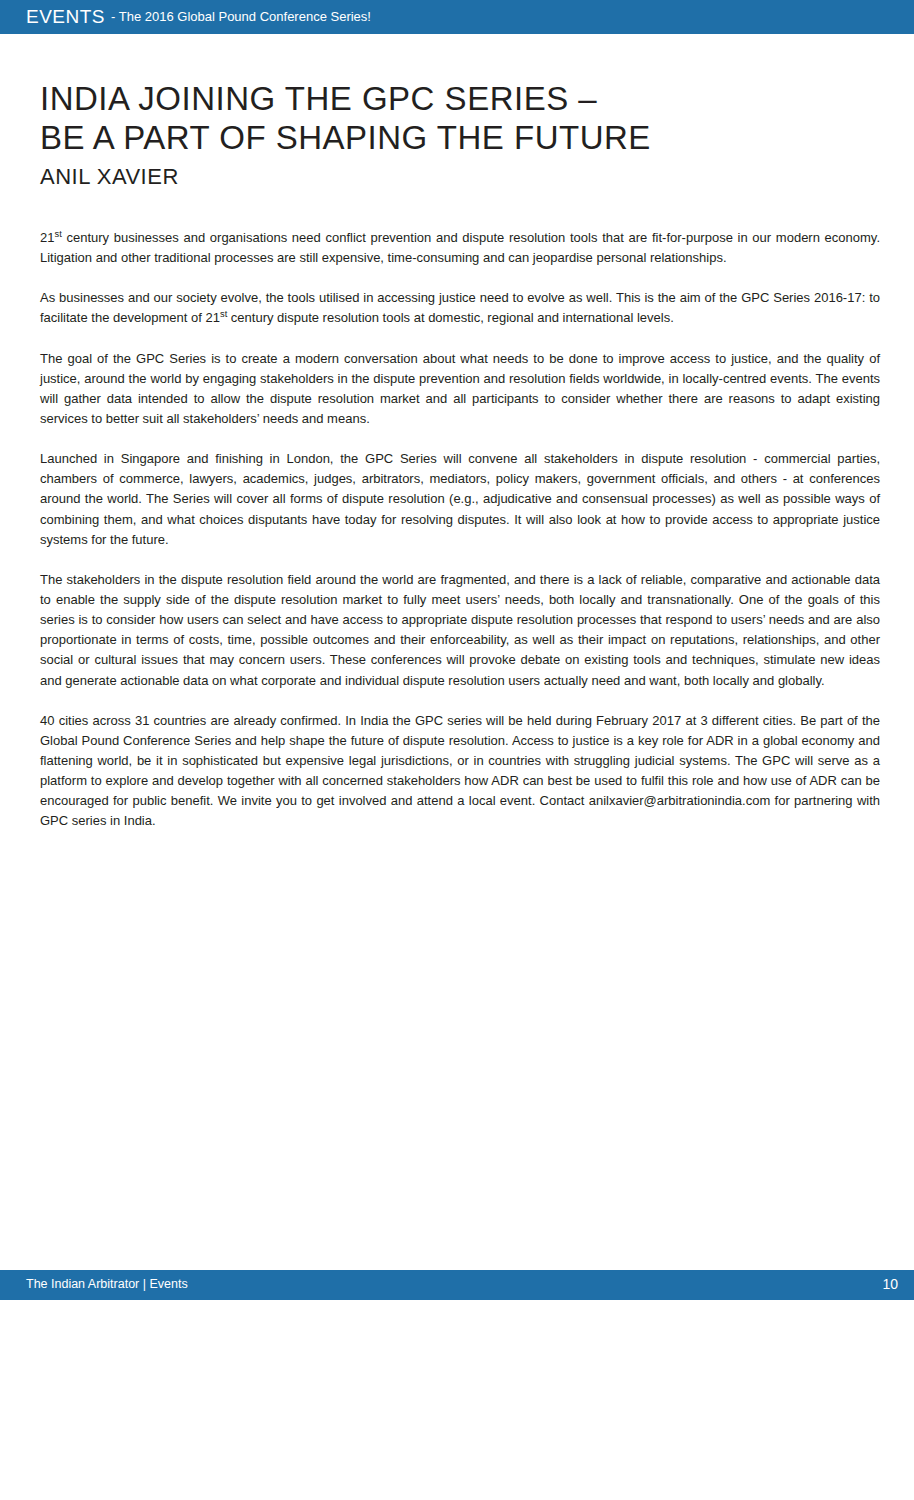EVENTS- The 2016 Global Pound Conference Series!
INDIA JOINING THE GPC SERIES –
BE A PART OF SHAPING THE FUTURE
ANIL XAVIER
21st century businesses and organisations need conflict prevention and dispute resolution tools that are fit-for-purpose in our modern economy. Litigation and other traditional processes are still expensive, time-consuming and can jeopardise personal relationships.
As businesses and our society evolve, the tools utilised in accessing justice need to evolve as well. This is the aim of the GPC Series 2016-17: to facilitate the development of 21st century dispute resolution tools at domestic, regional and international levels.
The goal of the GPC Series is to create a modern conversation about what needs to be done to improve access to justice, and the quality of justice, around the world by engaging stakeholders in the dispute prevention and resolution fields worldwide, in locally-centred events. The events will gather data intended to allow the dispute resolution market and all participants to consider whether there are reasons to adapt existing services to better suit all stakeholders’ needs and means.
Launched in Singapore and finishing in London, the GPC Series will convene all stakeholders in dispute resolution - commercial parties, chambers of commerce, lawyers, academics, judges, arbitrators, mediators, policy makers, government officials, and others - at conferences around the world. The Series will cover all forms of dispute resolution (e.g., adjudicative and consensual processes) as well as possible ways of combining them, and what choices disputants have today for resolving disputes. It will also look at how to provide access to appropriate justice systems for the future.
The stakeholders in the dispute resolution field around the world are fragmented, and there is a lack of reliable, comparative and actionable data to enable the supply side of the dispute resolution market to fully meet users’ needs, both locally and transnationally. One of the goals of this series is to consider how users can select and have access to appropriate dispute resolution processes that respond to users’ needs and are also proportionate in terms of costs, time, possible outcomes and their enforceability, as well as their impact on reputations, relationships, and other social or cultural issues that may concern users. These conferences will provoke debate on existing tools and techniques, stimulate new ideas and generate actionable data on what corporate and individual dispute resolution users actually need and want, both locally and globally.
40 cities across 31 countries are already confirmed. In India the GPC series will be held during February 2017 at 3 different cities. Be part of the Global Pound Conference Series and help shape the future of dispute resolution. Access to justice is a key role for ADR in a global economy and flattening world, be it in sophisticated but expensive legal jurisdictions, or in countries with struggling judicial systems. The GPC will serve as a platform to explore and develop together with all concerned stakeholders how ADR can best be used to fulfil this role and how use of ADR can be encouraged for public benefit. We invite you to get involved and attend a local event. Contact anilxavier@arbitrationindia.com for partnering with GPC series in India.
The Indian Arbitrator | Events 10